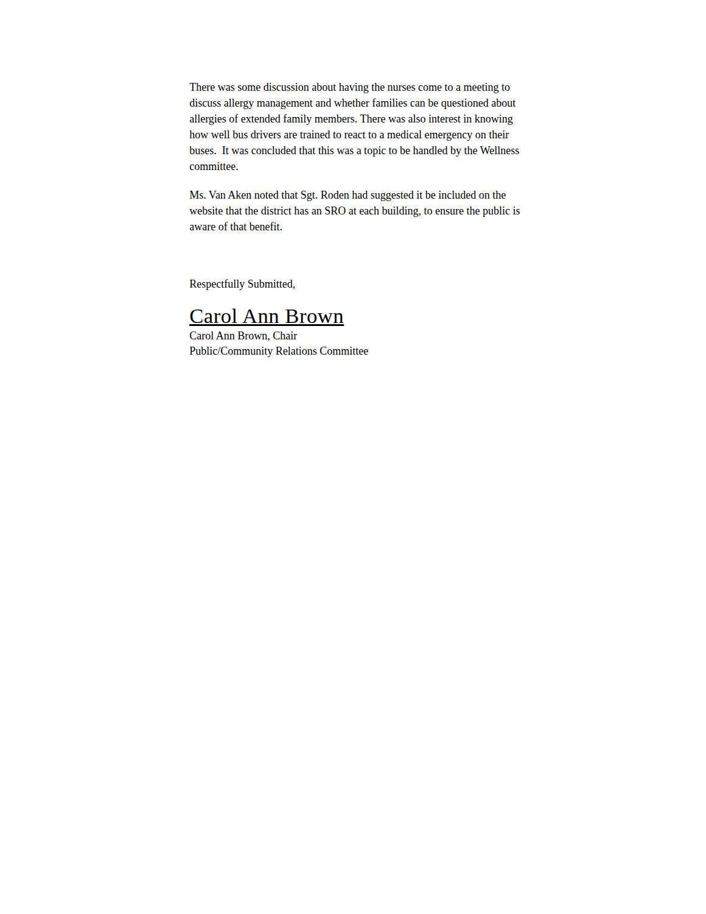There was some discussion about having the nurses come to a meeting to discuss allergy management and whether families can be questioned about allergies of extended family members. There was also interest in knowing how well bus drivers are trained to react to a medical emergency on their buses. It was concluded that this was a topic to be handled by the Wellness committee.
Ms. Van Aken noted that Sgt. Roden had suggested it be included on the website that the district has an SRO at each building, to ensure the public is aware of that benefit.
Respectfully Submitted,
Carol Ann Brown
Carol Ann Brown, Chair
Public/Community Relations Committee